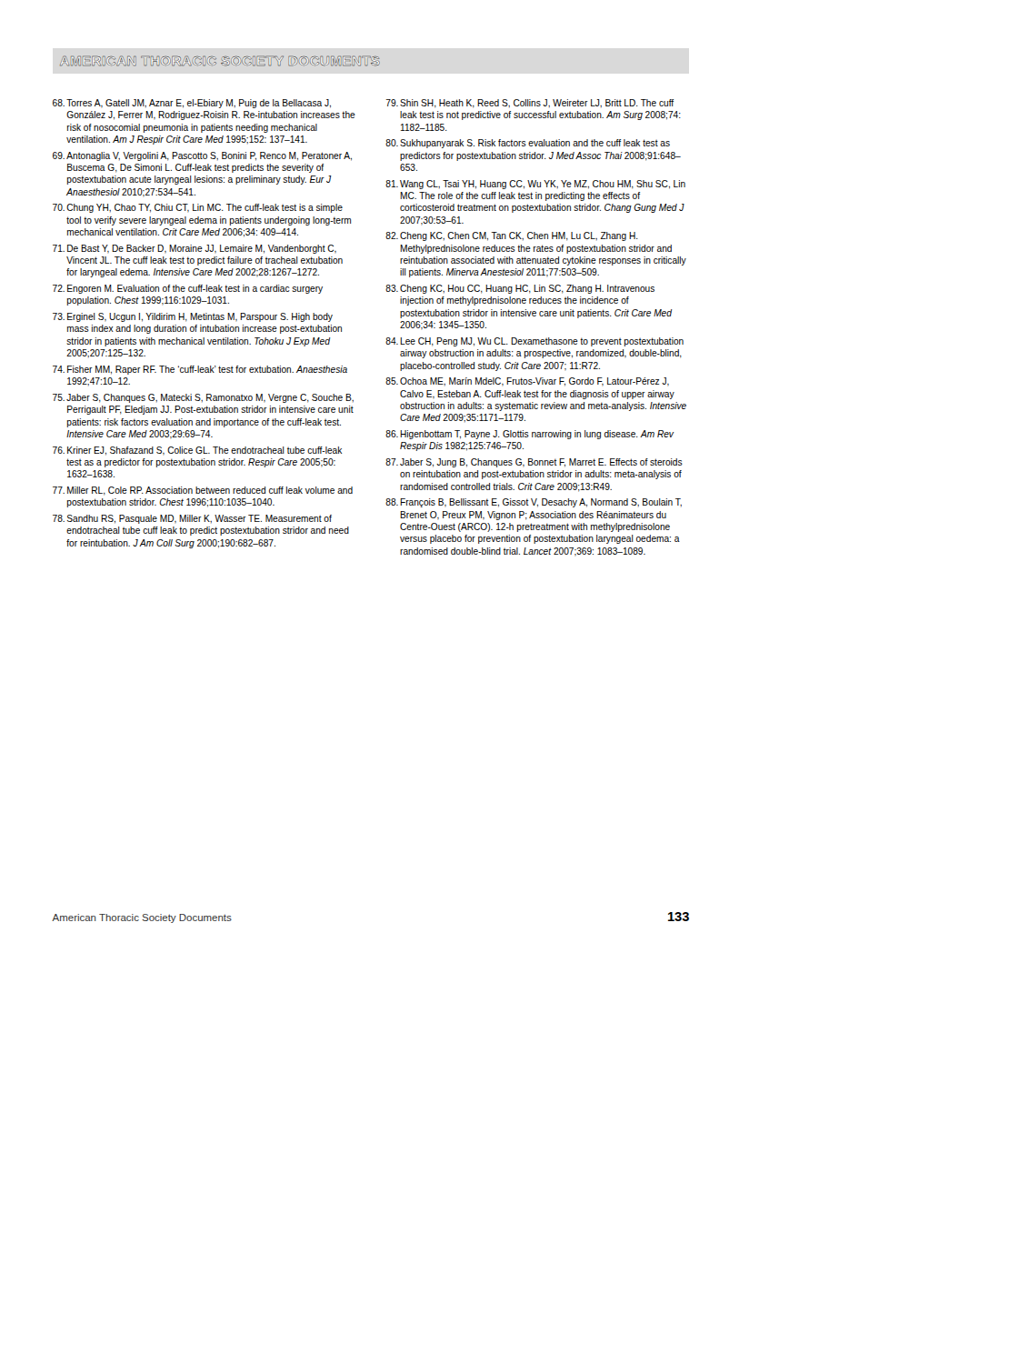American Thoracic Society Documents
68. Torres A, Gatell JM, Aznar E, el-Ebiary M, Puig de la Bellacasa J, González J, Ferrer M, Rodriguez-Roisin R. Re-intubation increases the risk of nosocomial pneumonia in patients needing mechanical ventilation. Am J Respir Crit Care Med 1995;152: 137–141.
69. Antonaglia V, Vergolini A, Pascotto S, Bonini P, Renco M, Peratoner A, Buscema G, De Simoni L. Cuff-leak test predicts the severity of postextubation acute laryngeal lesions: a preliminary study. Eur J Anaesthesiol 2010;27:534–541.
70. Chung YH, Chao TY, Chiu CT, Lin MC. The cuff-leak test is a simple tool to verify severe laryngeal edema in patients undergoing long-term mechanical ventilation. Crit Care Med 2006;34: 409–414.
71. De Bast Y, De Backer D, Moraine JJ, Lemaire M, Vandenborght C, Vincent JL. The cuff leak test to predict failure of tracheal extubation for laryngeal edema. Intensive Care Med 2002;28:1267–1272.
72. Engoren M. Evaluation of the cuff-leak test in a cardiac surgery population. Chest 1999;116:1029–1031.
73. Erginel S, Ucgun I, Yildirim H, Metintas M, Parspour S. High body mass index and long duration of intubation increase post-extubation stridor in patients with mechanical ventilation. Tohoku J Exp Med 2005;207:125–132.
74. Fisher MM, Raper RF. The ‘cuff-leak’ test for extubation. Anaesthesia 1992;47:10–12.
75. Jaber S, Chanques G, Matecki S, Ramonatxo M, Vergne C, Souche B, Perrigault PF, Eledjam JJ. Post-extubation stridor in intensive care unit patients: risk factors evaluation and importance of the cuff-leak test. Intensive Care Med 2003;29:69–74.
76. Kriner EJ, Shafazand S, Colice GL. The endotracheal tube cuff-leak test as a predictor for postextubation stridor. Respir Care 2005;50: 1632–1638.
77. Miller RL, Cole RP. Association between reduced cuff leak volume and postextubation stridor. Chest 1996;110:1035–1040.
78. Sandhu RS, Pasquale MD, Miller K, Wasser TE. Measurement of endotracheal tube cuff leak to predict postextubation stridor and need for reintubation. J Am Coll Surg 2000;190:682–687.
79. Shin SH, Heath K, Reed S, Collins J, Weireter LJ, Britt LD. The cuff leak test is not predictive of successful extubation. Am Surg 2008;74: 1182–1185.
80. Sukhupanyarak S. Risk factors evaluation and the cuff leak test as predictors for postextubation stridor. J Med Assoc Thai 2008;91:648–653.
81. Wang CL, Tsai YH, Huang CC, Wu YK, Ye MZ, Chou HM, Shu SC, Lin MC. The role of the cuff leak test in predicting the effects of corticosteroid treatment on postextubation stridor. Chang Gung Med J 2007;30:53–61.
82. Cheng KC, Chen CM, Tan CK, Chen HM, Lu CL, Zhang H. Methylprednisolone reduces the rates of postextubation stridor and reintubation associated with attenuated cytokine responses in critically ill patients. Minerva Anestesiol 2011;77:503–509.
83. Cheng KC, Hou CC, Huang HC, Lin SC, Zhang H. Intravenous injection of methylprednisolone reduces the incidence of postextubation stridor in intensive care unit patients. Crit Care Med 2006;34: 1345–1350.
84. Lee CH, Peng MJ, Wu CL. Dexamethasone to prevent postextubation airway obstruction in adults: a prospective, randomized, double-blind, placebo-controlled study. Crit Care 2007; 11:R72.
85. Ochoa ME, Marín MdelC, Frutos-Vivar F, Gordo F, Latour-Pérez J, Calvo E, Esteban A. Cuff-leak test for the diagnosis of upper airway obstruction in adults: a systematic review and meta-analysis. Intensive Care Med 2009;35:1171–1179.
86. Higenbottam T, Payne J. Glottis narrowing in lung disease. Am Rev Respir Dis 1982;125:746–750.
87. Jaber S, Jung B, Chanques G, Bonnet F, Marret E. Effects of steroids on reintubation and post-extubation stridor in adults: meta-analysis of randomised controlled trials. Crit Care 2009;13:R49.
88. François B, Bellissant E, Gissot V, Desachy A, Normand S, Boulain T, Brenet O, Preux PM, Vignon P; Association des Réanimateurs du Centre-Ouest (ARCO). 12-h pretreatment with methylprednisolone versus placebo for prevention of postextubation laryngeal oedema: a randomised double-blind trial. Lancet 2007;369: 1083–1089.
American Thoracic Society Documents 133